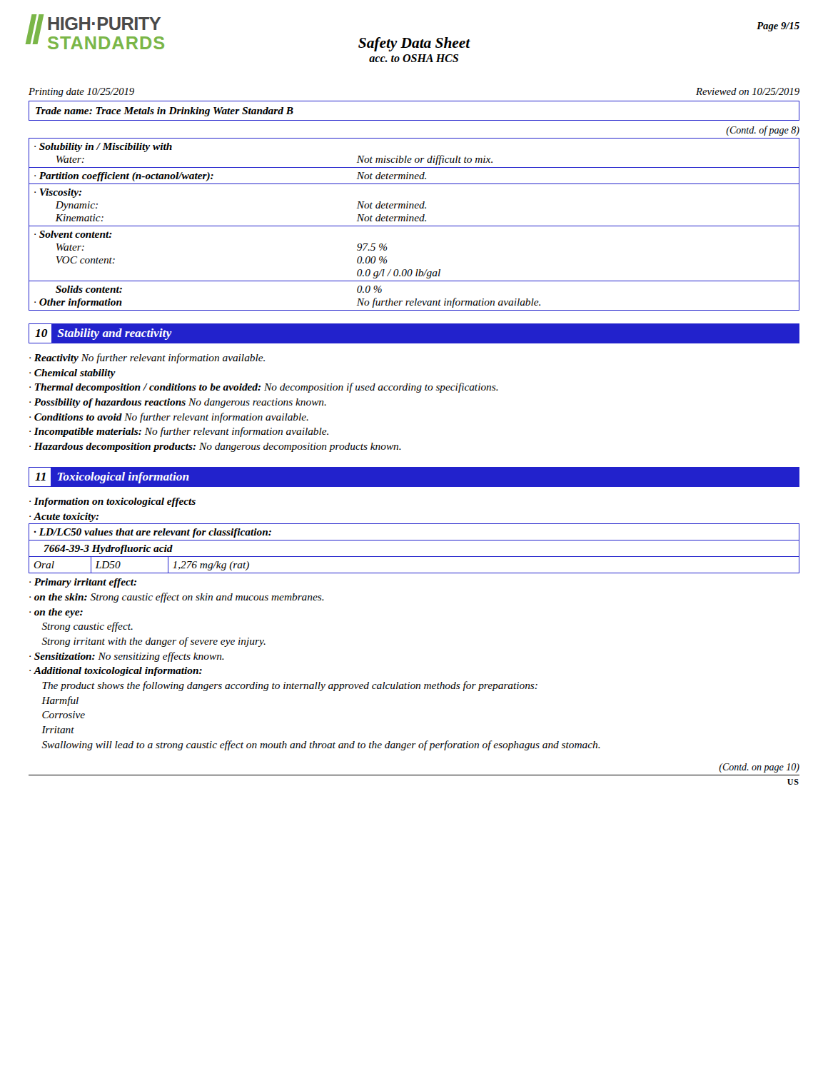HIGH·PURITY
STANDARDS
Page 9/15
Safety Data Sheet
acc. to OSHA HCS
Printing date 10/25/2019 Reviewed on 10/25/2019
Trade name: Trace Metals in Drinking Water Standard B
(Contd. of page 8)
| · Solubility in / Miscibility with Water: | Not miscible or difficult to mix. |
| · Partition coefficient (n-octanol/water): | Not determined. |
| · Viscosity: Dynamic: Kinematic: | Not determined. Not determined. |
| · Solvent content: Water: VOC content: | 97.5 % 0.00 % 0.0 g/l / 0.00 lb/gal |
| Solids content: · Other information | 0.0 % No further relevant information available. |
10
Stability and reactivity
· Reactivity No further relevant information available.
· Chemical stability
· Thermal decomposition / conditions to be avoided: No decomposition if used according to specifications.
· Possibility of hazardous reactions No dangerous reactions known.
· Conditions to avoid No further relevant information available.
· Incompatible materials: No further relevant information available.
· Hazardous decomposition products: No dangerous decomposition products known.
11
Toxicological information
· Information on toxicological effects
· Acute toxicity:
· LD/LC50 values that are relevant for classification:
7664-39-3 Hydrofluoric acid
| Oral | LD50 | 1,276 mg/kg (rat) |
· Primary irritant effect:
· on the skin: Strong caustic effect on skin and mucous membranes.
· on the eye:
Strong caustic effect.
Strong irritant with the danger of severe eye injury.
· Sensitization: No sensitizing effects known.
· Additional toxicological information:
The product shows the following dangers according to internally approved calculation methods for preparations:
Harmful
Corrosive
Irritant
Swallowing will lead to a strong caustic effect on mouth and throat and to the danger of perforation of esophagus and stomach.
(Contd. on page 10)
US